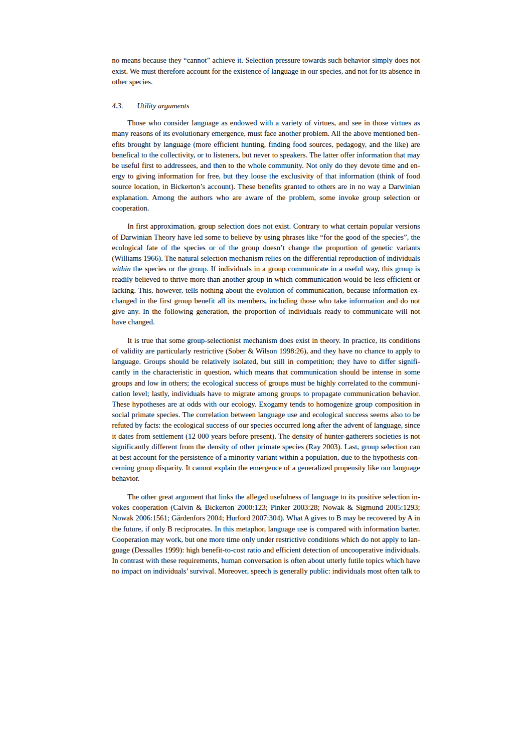no means because they “cannot” achieve it. Selection pressure towards such behavior simply does not exist. We must therefore account for the existence of language in our species, and not for its absence in other species.
4.3. Utility arguments
Those who consider language as endowed with a variety of virtues, and see in those virtues as many reasons of its evolutionary emergence, must face another problem. All the above mentioned benefits brought by language (more efficient hunting, finding food sources, pedagogy, and the like) are benefical to the collectivity, or to listeners, but never to speakers. The latter offer information that may be useful first to addressees, and then to the whole community. Not only do they devote time and energy to giving information for free, but they loose the exclusivity of that information (think of food source location, in Bickerton’s account). These benefits granted to others are in no way a Darwinian explanation. Among the authors who are aware of the problem, some invoke group selection or cooperation.
In first approximation, group selection does not exist. Contrary to what certain popular versions of Darwinian Theory have led some to believe by using phrases like “for the good of the species”, the ecological fate of the species or of the group doesn’t change the proportion of genetic variants (Williams 1966). The natural selection mechanism relies on the differential reproduction of individuals within the species or the group. If individuals in a group communicate in a useful way, this group is readily believed to thrive more than another group in which communication would be less efficient or lacking. This, however, tells nothing about the evolution of communication, because information exchanged in the first group benefit all its members, including those who take information and do not give any. In the following generation, the proportion of individuals ready to communicate will not have changed.
It is true that some group-selectionist mechanism does exist in theory. In practice, its conditions of validity are particularly restrictive (Sober & Wilson 1998:26), and they have no chance to apply to language. Groups should be relatively isolated, but still in competition; they have to differ significantly in the characteristic in question, which means that communication should be intense in some groups and low in others; the ecological success of groups must be highly correlated to the communication level; lastly, individuals have to migrate among groups to propagate communication behavior. These hypotheses are at odds with our ecology. Exogamy tends to homogenize group composition in social primate species. The correlation between language use and ecological success seems also to be refuted by facts: the ecological success of our species occurred long after the advent of language, since it dates from settlement (12 000 years before present). The density of hunter-gatherers societies is not significantly different from the density of other primate species (Ray 2003). Last, group selection can at best account for the persistence of a minority variant within a population, due to the hypothesis concerning group disparity. It cannot explain the emergence of a generalized propensity like our language behavior.
The other great argument that links the alleged usefulness of language to its positive selection invokes cooperation (Calvin & Bickerton 2000:123; Pinker 2003:28; Nowak & Sigmund 2005:1293; Nowak 2006:1561; Gärdenfors 2004; Hurford 2007:304). What A gives to B may be recovered by A in the future, if only B reciprocates. In this metaphor, language use is compared with information barter. Cooperation may work, but one more time only under restrictive conditions which do not apply to language (Dessalles 1999): high benefit-to-cost ratio and efficient detection of uncooperative individuals. In contrast with these requirements, human conversation is often about utterly futile topics which have no impact on individuals’ survival. Moreover, speech is generally public: individuals most often talk to